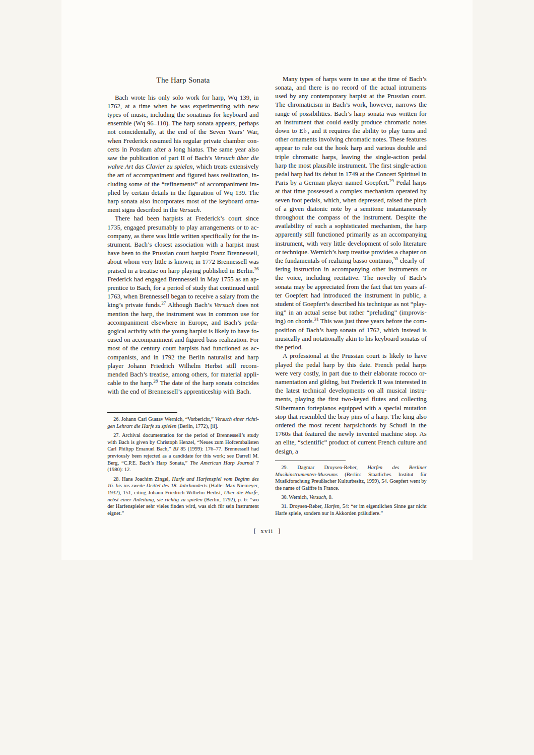The Harp Sonata
Bach wrote his only solo work for harp, Wq 139, in 1762, at a time when he was experimenting with new types of music, including the sonatinas for keyboard and ensemble (Wq 96–110). The harp sonata appears, perhaps not coincidentally, at the end of the Seven Years’ War, when Frederick resumed his regular private chamber concerts in Potsdam after a long hiatus. The same year also saw the publication of part II of Bach’s Versuch über die wahre Art das Clavier zu spielen, which treats extensively the art of accompaniment and figured bass realization, including some of the “refinements” of accompaniment implied by certain details in the figuration of Wq 139. The harp sonata also incorporates most of the keyboard ornament signs described in the Versuch.
There had been harpists at Frederick’s court since 1735, engaged presumably to play arrangements or to accompany, as there was little written specifically for the instrument. Bach’s closest association with a harpist must have been to the Prussian court harpist Franz Brennessell, about whom very little is known; in 1772 Brennessell was praised in a treatise on harp playing published in Berlin.26 Frederick had engaged Brennessell in May 1755 as an apprentice to Bach, for a period of study that continued until 1763, when Brennessell began to receive a salary from the king’s private funds.27 Although Bach’s Versuch does not mention the harp, the instrument was in common use for accompaniment elsewhere in Europe, and Bach’s pedagogical activity with the young harpist is likely to have focused on accompaniment and figured bass realization. For most of the century court harpists had functioned as accompanists, and in 1792 the Berlin naturalist and harp player Johann Friedrich Wilhelm Herbst still recommended Bach’s treatise, among others, for material applicable to the harp.28 The date of the harp sonata coincides with the end of Brennessell’s apprenticeship with Bach.
26. Johann Carl Gustav Wernich, “Vorbericht,” Versuch einer richtigen Lehrart die Harfe zu spielen (Berlin, 1772), [ii].
27. Archival documentation for the period of Brennessell’s study with Bach is given by Christoph Henzel, “Neues zum Hofcembalisten Carl Philipp Emanuel Bach,” BJ 85 (1999): 176–77. Brennessell had previously been rejected as a candidate for this work; see Darrell M. Berg, “C.P.E. Bach’s Harp Sonata,” The American Harp Journal 7 (1980): 12.
28. Hans Joachim Zingel, Harfe und Harfenspiel vom Beginn des 16. bis ins zweite Drittel des 18. Jahrhunderts (Halle: Max Niemeyer, 1932), 151, citing Johann Friedrich Wilhelm Herbst, Über die Harfe, nebst einer Anleitung, sie richtig zu spielen (Berlin, 1792), p. 6: “wo der Harfenspieler sehr vieles finden wird, was sich für sein Instrument eignet.”
Many types of harps were in use at the time of Bach’s sonata, and there is no record of the actual intruments used by any contemporary harpist at the Prussian court. The chromaticism in Bach’s work, however, narrows the range of possibilities. Bach’s harp sonata was written for an instrument that could easily produce chromatic notes down to E♭, and it requires the ability to play turns and other ornaments involving chromatic notes. These features appear to rule out the hook harp and various double and triple chromatic harps, leaving the single-action pedal harp the most plausible instrument. The first single-action pedal harp had its debut in 1749 at the Concert Spirituel in Paris by a German player named Goepfert.29 Pedal harps at that time possessed a complex mechanism operated by seven foot pedals, which, when depressed, raised the pitch of a given diatonic note by a semitone instantaneously throughout the compass of the instrument. Despite the availability of such a sophisticated mechanism, the harp apparently still functioned primarily as an accompanying instrument, with very little development of solo literature or technique. Wernich’s harp treatise provides a chapter on the fundamentals of realizing basso continuo,30 clearly offering instruction in accompanying other instruments or the voice, including recitative. The novelty of Bach’s sonata may be appreciated from the fact that ten years after Goepfert had introduced the instrument in public, a student of Goepfert’s described his technique as not “playing” in an actual sense but rather “preluding” (improvising) on chords.31 This was just three years before the composition of Bach’s harp sonata of 1762, which instead is musically and notationally akin to his keyboard sonatas of the period.
A professional at the Prussian court is likely to have played the pedal harp by this date. French pedal harps were very costly, in part due to their elaborate rococo ornamentation and gilding, but Frederick II was interested in the latest technical developments on all musical instruments, playing the first two-keyed flutes and collecting Silbermann fortepianos equipped with a special mutation stop that resembled the bray pins of a harp. The king also ordered the most recent harpsichords by Schudi in the 1760s that featured the newly invented machine stop. As an elite, “scientific” product of current French culture and design, a
29. Dagmar Droysen-Reber, Harfen des Berliner Musikinstrumenten-Museums (Berlin: Staatliches Institut für Musikforschung Preußischer Kulturbesitz, 1999), 54. Goepfert went by the name of Gaiffre in France.
30. Wernich, Versuch, 8.
31. Droysen-Reber, Harfen, 54: “er im eigentlichen Sinne gar nicht Harfe spiele, sondern nur in Akkorden präludiere.”
[ xvii ]